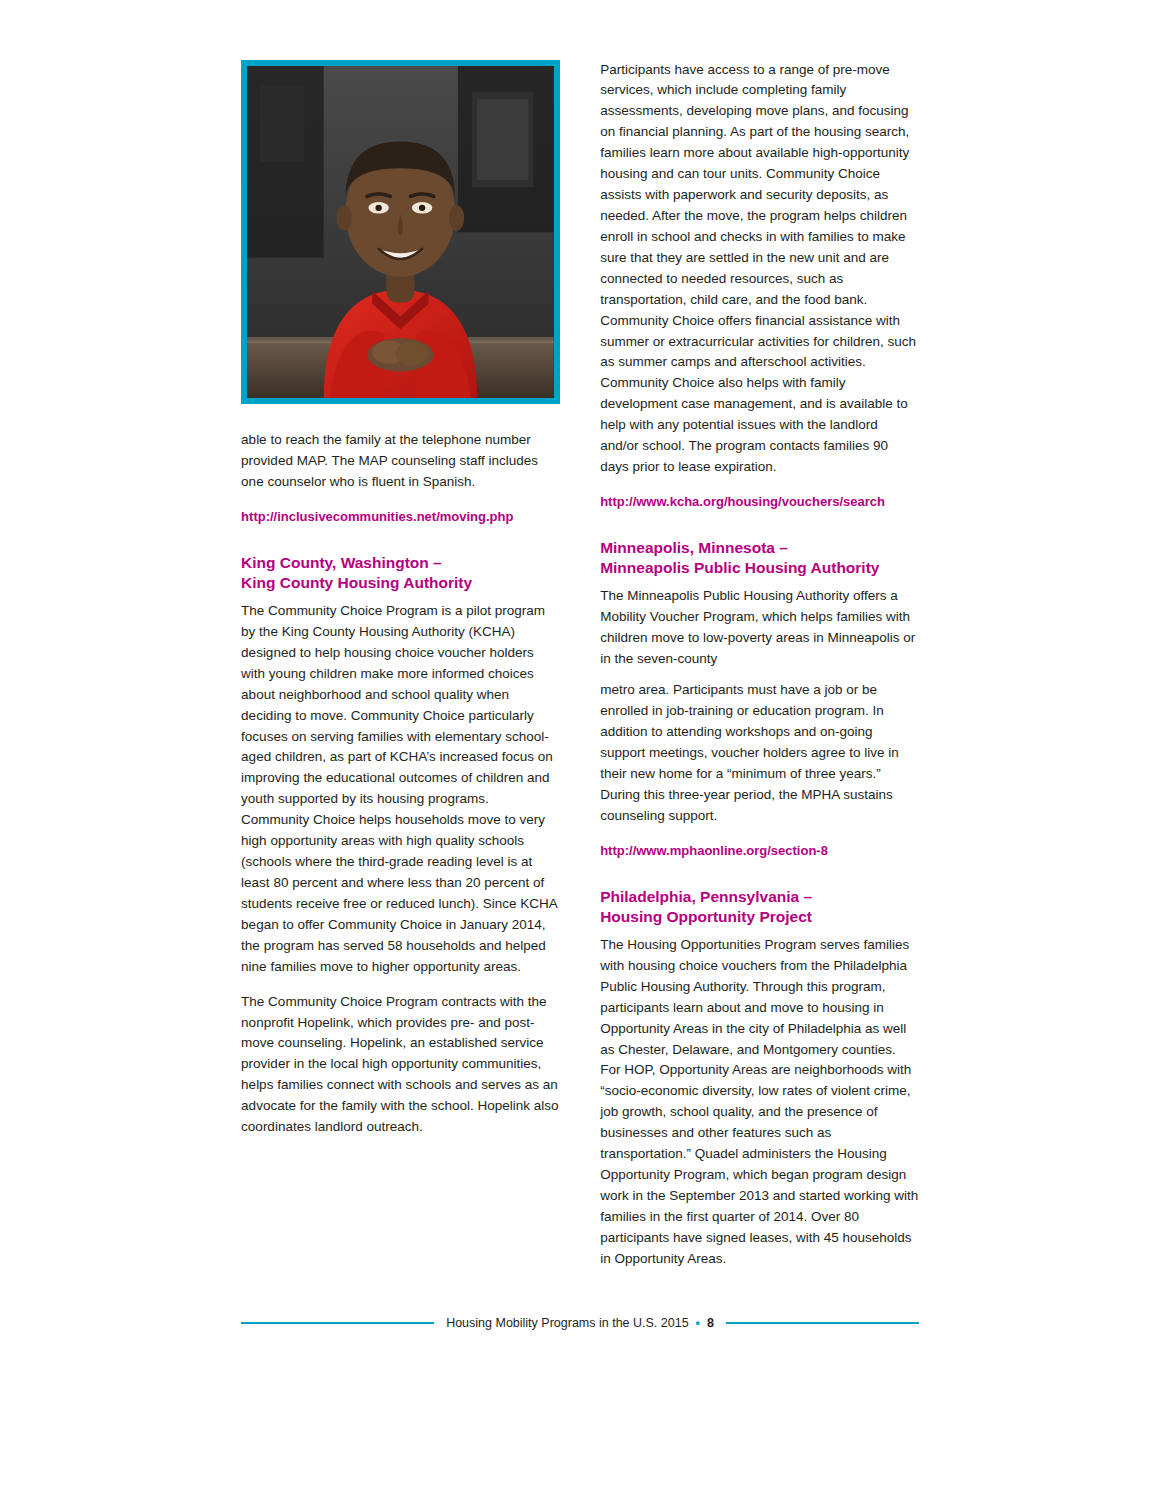able to reach the family at the telephone number provided MAP. The MAP counseling staff includes one counselor who is fluent in Spanish.
http://inclusivecommunities.net/moving.php
King County, Washington –
King County Housing Authority
The Community Choice Program is a pilot program by the King County Housing Authority (KCHA) designed to help housing choice voucher holders with young children make more informed choices about neighborhood and school quality when deciding to move. Community Choice particularly focuses on serving families with elementary school-aged children, as part of KCHA’s increased focus on improving the educational outcomes of children and youth supported by its housing programs. Community Choice helps households move to very high opportunity areas with high quality schools (schools where the third-grade reading level is at least 80 percent and where less than 20 percent of students receive free or reduced lunch). Since KCHA began to offer Community Choice in January 2014, the program has served 58 households and helped nine families move to higher opportunity areas.
The Community Choice Program contracts with the nonprofit Hopelink, which provides pre- and post-move counseling. Hopelink, an established service provider in the local high opportunity communities, helps families connect with schools and serves as an advocate for the family with the school. Hopelink also coordinates landlord outreach.
Participants have access to a range of pre-move services, which include completing family assessments, developing move plans, and focusing on financial planning. As part of the housing search, families learn more about available high-opportunity housing and can tour units. Community Choice assists with paperwork and security deposits, as needed. After the move, the program helps children enroll in school and checks in with families to make sure that they are settled in the new unit and are connected to needed resources, such as transportation, child care, and the food bank. Community Choice offers financial assistance with summer or extracurricular activities for children, such as summer camps and afterschool activities. Community Choice also helps with family development case management, and is available to help with any potential issues with the landlord and/or school. The program contacts families 90 days prior to lease expiration.
http://www.kcha.org/housing/vouchers/search
Minneapolis, Minnesota –
Minneapolis Public Housing Authority
The Minneapolis Public Housing Authority offers a Mobility Voucher Program, which helps families with children move to low-poverty areas in Minneapolis or in the seven-county
metro area. Participants must have a job or be enrolled in job-training or education program. In addition to attending workshops and on-going support meetings, voucher holders agree to live in their new home for a “minimum of three years.” During this three-year period, the MPHA sustains counseling support.
http://www.mphaonline.org/section-8
Philadelphia, Pennsylvania –
Housing Opportunity Project
The Housing Opportunities Program serves families with housing choice vouchers from the Philadelphia Public Housing Authority. Through this program, participants learn about and move to housing in Opportunity Areas in the city of Philadelphia as well as Chester, Delaware, and Montgomery counties. For HOP, Opportunity Areas are neighborhoods with “socio-economic diversity, low rates of violent crime, job growth, school quality, and the presence of businesses and other features such as transportation.” Quadel administers the Housing Opportunity Program, which began program design work in the September 2013 and started working with families in the first quarter of 2014. Over 80 participants have signed leases, with 45 households in Opportunity Areas.
Housing Mobility Programs in the U.S. 2015 • 8